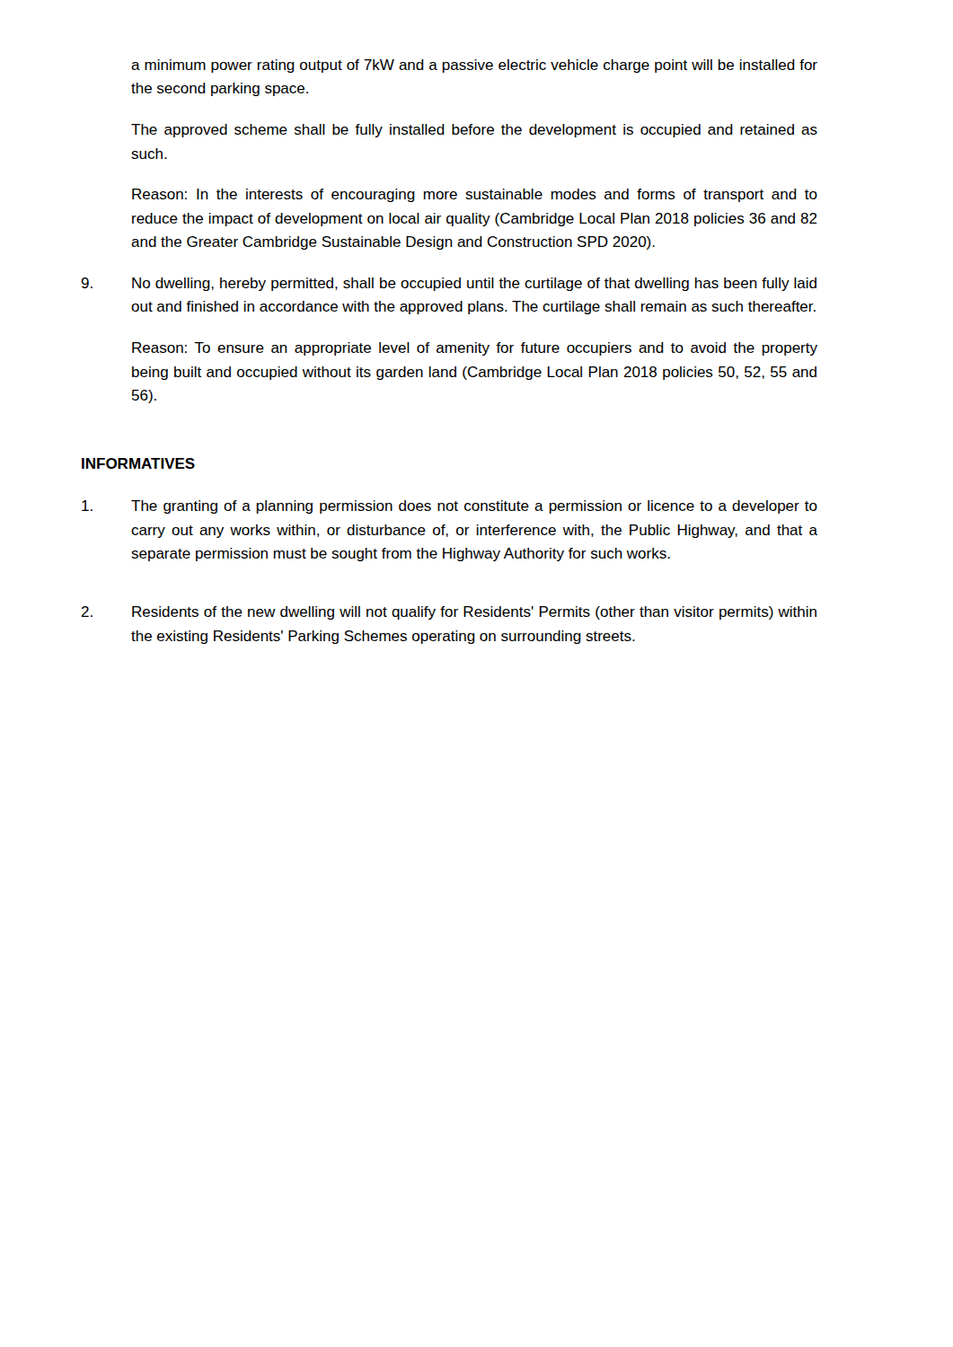a minimum power rating output of 7kW and a passive electric vehicle charge point will be installed for the second parking space.
The approved scheme shall be fully installed before the development is occupied and retained as such.
Reason: In the interests of encouraging more sustainable modes and forms of transport and to reduce the impact of development on local air quality (Cambridge Local Plan 2018 policies 36 and 82 and the Greater Cambridge Sustainable Design and Construction SPD 2020).
9.
No dwelling, hereby permitted, shall be occupied until the curtilage of that dwelling has been fully laid out and finished in accordance with the approved plans. The curtilage shall remain as such thereafter.
Reason: To ensure an appropriate level of amenity for future occupiers and to avoid the property being built and occupied without its garden land (Cambridge Local Plan 2018 policies 50, 52, 55 and 56).
INFORMATIVES
1.
The granting of a planning permission does not constitute a permission or licence to a developer to carry out any works within, or disturbance of, or interference with, the Public Highway, and that a separate permission must be sought from the Highway Authority for such works.
2.
Residents of the new dwelling will not qualify for Residents' Permits (other than visitor permits) within the existing Residents' Parking Schemes operating on surrounding streets.